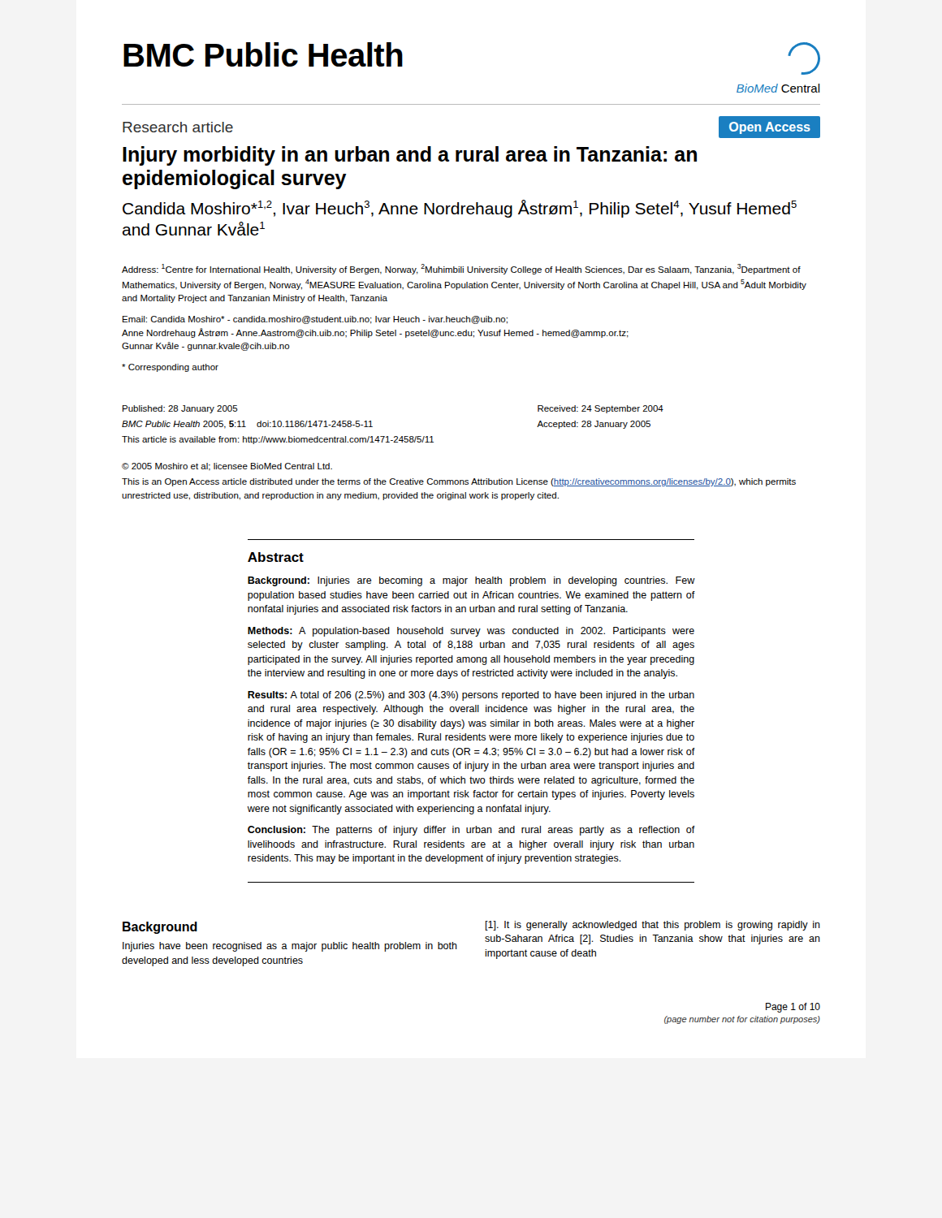BMC Public Health
Bio Med Central
Research article
Open Access
Injury morbidity in an urban and a rural area in Tanzania: an epidemiological survey
Candida Moshiro*1,2, Ivar Heuch3, Anne Nordrehaug Åstrøm1, Philip Setel4, Yusuf Hemed5 and Gunnar Kvåle1
Address: 1Centre for International Health, University of Bergen, Norway, 2Muhimbili University College of Health Sciences, Dar es Salaam, Tanzania, 3Department of Mathematics, University of Bergen, Norway, 4MEASURE Evaluation, Carolina Population Center, University of North Carolina at Chapel Hill, USA and 5Adult Morbidity and Mortality Project and Tanzanian Ministry of Health, Tanzania
Email: Candida Moshiro* - candida.moshiro@student.uib.no; Ivar Heuch - ivar.heuch@uib.no;
Anne Nordrehaug Åstrøm - Anne.Aastrom@cih.uib.no; Philip Setel - psetel@unc.edu; Yusuf Hemed - hemed@ammp.or.tz;
Gunnar Kvåle - gunnar.kvale@cih.uib.no
* Corresponding author
Published: 28 January 2005
BMC Public Health 2005, 5:11 doi:10.1186/1471-2458-5-11
This article is available from: http://www.biomedcentral.com/1471-2458/5/11
Received: 24 September 2004
Accepted: 28 January 2005
© 2005 Moshiro et al; licensee BioMed Central Ltd.
This is an Open Access article distributed under the terms of the Creative Commons Attribution License (http://creativecommons.org/licenses/by/2.0), which permits unrestricted use, distribution, and reproduction in any medium, provided the original work is properly cited.
Abstract
Background: Injuries are becoming a major health problem in developing countries. Few population based studies have been carried out in African countries. We examined the pattern of nonfatal injuries and associated risk factors in an urban and rural setting of Tanzania.
Methods: A population-based household survey was conducted in 2002. Participants were selected by cluster sampling. A total of 8,188 urban and 7,035 rural residents of all ages participated in the survey. All injuries reported among all household members in the year preceding the interview and resulting in one or more days of restricted activity were included in the analyis.
Results: A total of 206 (2.5%) and 303 (4.3%) persons reported to have been injured in the urban and rural area respectively. Although the overall incidence was higher in the rural area, the incidence of major injuries (≥ 30 disability days) was similar in both areas. Males were at a higher risk of having an injury than females. Rural residents were more likely to experience injuries due to falls (OR = 1.6; 95% CI = 1.1 – 2.3) and cuts (OR = 4.3; 95% CI = 3.0 – 6.2) but had a lower risk of transport injuries. The most common causes of injury in the urban area were transport injuries and falls. In the rural area, cuts and stabs, of which two thirds were related to agriculture, formed the most common cause. Age was an important risk factor for certain types of injuries. Poverty levels were not significantly associated with experiencing a nonfatal injury.
Conclusion: The patterns of injury differ in urban and rural areas partly as a reflection of livelihoods and infrastructure. Rural residents are at a higher overall injury risk than urban residents. This may be important in the development of injury prevention strategies.
Background
Injuries have been recognised as a major public health problem in both developed and less developed countries
[1]. It is generally acknowledged that this problem is growing rapidly in sub-Saharan Africa [2]. Studies in Tanzania show that injuries are an important cause of death
Page 1 of 10
(page number not for citation purposes)